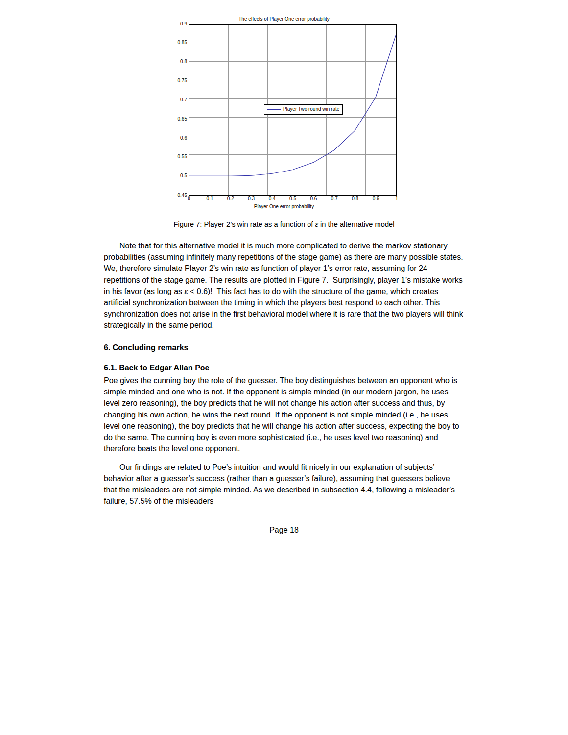The effects of Player One error probability
0.9 0.85 0.8 0.75 0.7 0.65 0.6 0.55 0.5 0.45
Player Two round win rate
0 0.1 0.2 0.3 0.4 0.5 0.6 0.7 0.8 0.9 1
Player One error probability
Figure 7: Player 2’s win rate as a function of ε in the alternative model
Note that for this alternative model it is much more complicated to derive the markov stationary probabilities (assuming infinitely many repetitions of the stage game) as there are many possible states. We, therefore simulate Player 2’s win rate as function of player 1’s error rate, assuming for 24 repetitions of the stage game. The results are plotted in Figure 7. Surprisingly, player 1’s mistake works in his favor (as long as ε < 0.6)! This fact has to do with the structure of the game, which creates artificial synchronization between the timing in which the players best respond to each other. This synchronization does not arise in the first behavioral model where it is rare that the two players will think strategically in the same period.
6. Concluding remarks
6.1. Back to Edgar Allan Poe
Poe gives the cunning boy the role of the guesser. The boy distinguishes between an opponent who is simple minded and one who is not. If the opponent is simple minded (in our modern jargon, he uses level zero reasoning), the boy predicts that he will not change his action after success and thus, by changing his own action, he wins the next round. If the opponent is not simple minded (i.e., he uses level one reasoning), the boy predicts that he will change his action after success, expecting the boy to do the same. The cunning boy is even more sophisticated (i.e., he uses level two reasoning) and therefore beats the level one opponent.
Our findings are related to Poe’s intuition and would fit nicely in our explanation of subjects’ behavior after a guesser’s success (rather than a guesser’s failure), assuming that guessers believe that the misleaders are not simple minded. As we described in subsection 4.4, following a misleader’s failure, 57.5% of the misleaders
Page 18